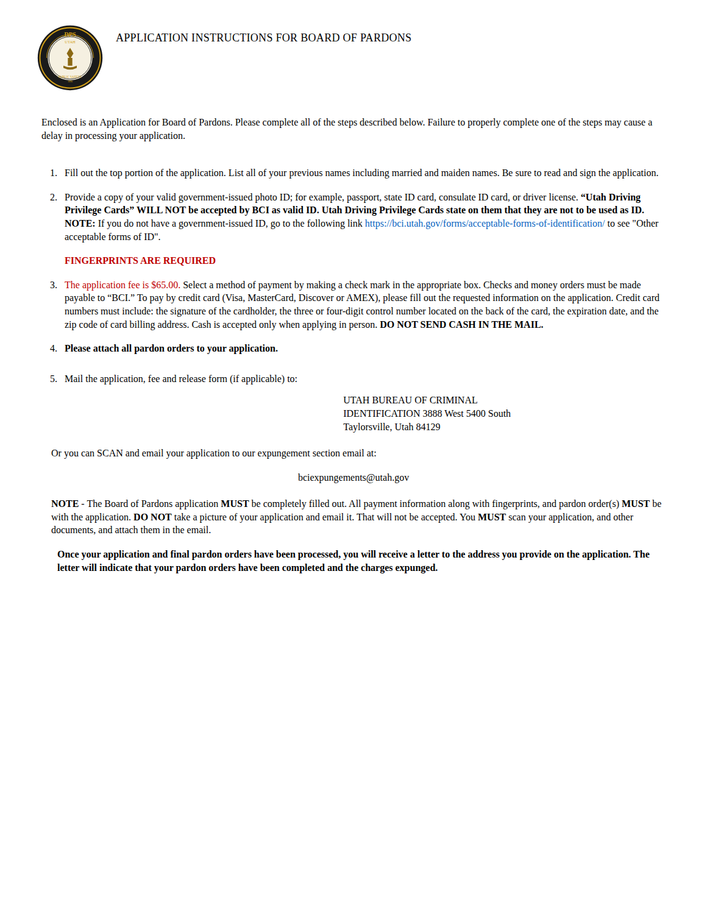DPS UTAH PUBLIC SAFETY 1896
APPLICATION INSTRUCTIONS FOR BOARD OF PARDONS
Enclosed is an Application for Board of Pardons. Please complete all of the steps described below. Failure to properly complete one of the steps may cause a delay in processing your application.
Fill out the top portion of the application. List all of your previous names including married and maiden names. Be sure to read and sign the application.
Provide a copy of your valid government-issued photo ID; for example, passport, state ID card, consulate ID card, or driver license. “Utah Driving Privilege Cards” WILL NOT be accepted by BCI as valid ID. Utah Driving Privilege Cards state on them that they are not to be used as ID. NOTE: If you do not have a government-issued ID, go to the following link https://bci.utah.gov/forms/acceptable-forms-of-identification/ to see "Other acceptable forms of ID".
FINGERPRINTS ARE REQUIRED
The application fee is $65.00. Select a method of payment by making a check mark in the appropriate box. Checks and money orders must be made payable to “BCI.” To pay by credit card (Visa, MasterCard, Discover or AMEX), please fill out the requested information on the application. Credit card numbers must include: the signature of the cardholder, the three or four-digit control number located on the back of the card, the expiration date, and the zip code of card billing address. Cash is accepted only when applying in person. DO NOT SEND CASH IN THE MAIL.
Please attach all pardon orders to your application.
Mail the application, fee and release form (if applicable) to:
UTAH BUREAU OF CRIMINAL
IDENTIFICATION 3888 West 5400 South
Taylorsville, Utah 84129
Or you can SCAN and email your application to our expungement section email at:
bciexpungements@utah.gov
NOTE - The Board of Pardons application MUST be completely filled out. All payment information along with fingerprints, and pardon order(s) MUST be with the application. DO NOT take a picture of your application and email it. That will not be accepted. You MUST scan your application, and other documents, and attach them in the email.
Once your application and final pardon orders have been processed, you will receive a letter to the address you provide on the application. The letter will indicate that your pardon orders have been completed and the charges expunged.